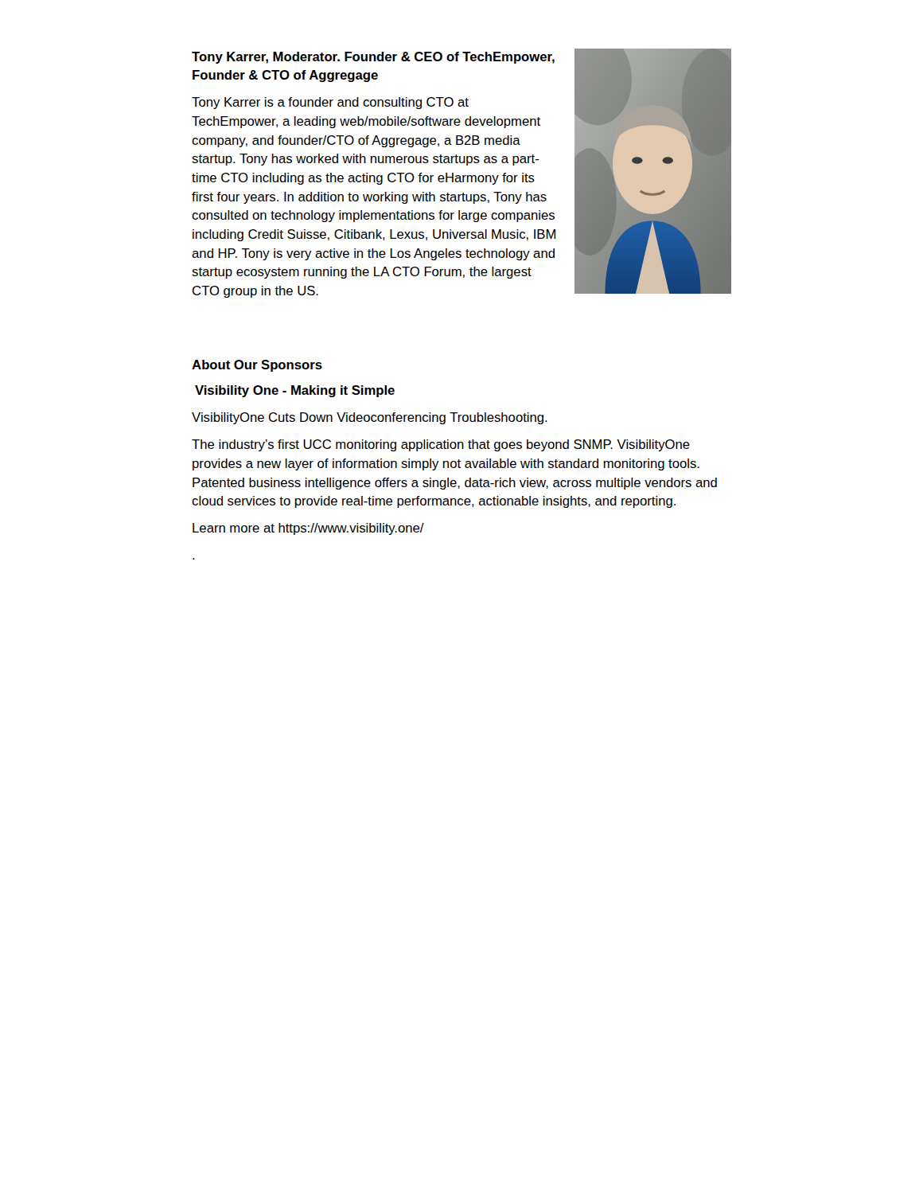Tony Karrer, Moderator. Founder & CEO of TechEmpower, Founder & CTO of Aggregage
Tony Karrer is a founder and consulting CTO at TechEmpower, a leading web/mobile/software development company, and founder/CTO of Aggregage, a B2B media startup. Tony has worked with numerous startups as a part-time CTO including as the acting CTO for eHarmony for its first four years. In addition to working with startups, Tony has consulted on technology implementations for large companies including Credit Suisse, Citibank, Lexus, Universal Music, IBM and HP. Tony is very active in the Los Angeles technology and startup ecosystem running the LA CTO Forum, the largest CTO group in the US.
About Our Sponsors
Visibility One - Making it Simple
VisibilityOne Cuts Down Videoconferencing Troubleshooting.
The industry’s first UCC monitoring application that goes beyond SNMP. VisibilityOne provides a new layer of information simply not available with standard monitoring tools. Patented business intelligence offers a single, data-rich view, across multiple vendors and cloud services to provide real-time performance, actionable insights, and reporting.
Learn more at https://www.visibility.one/
.